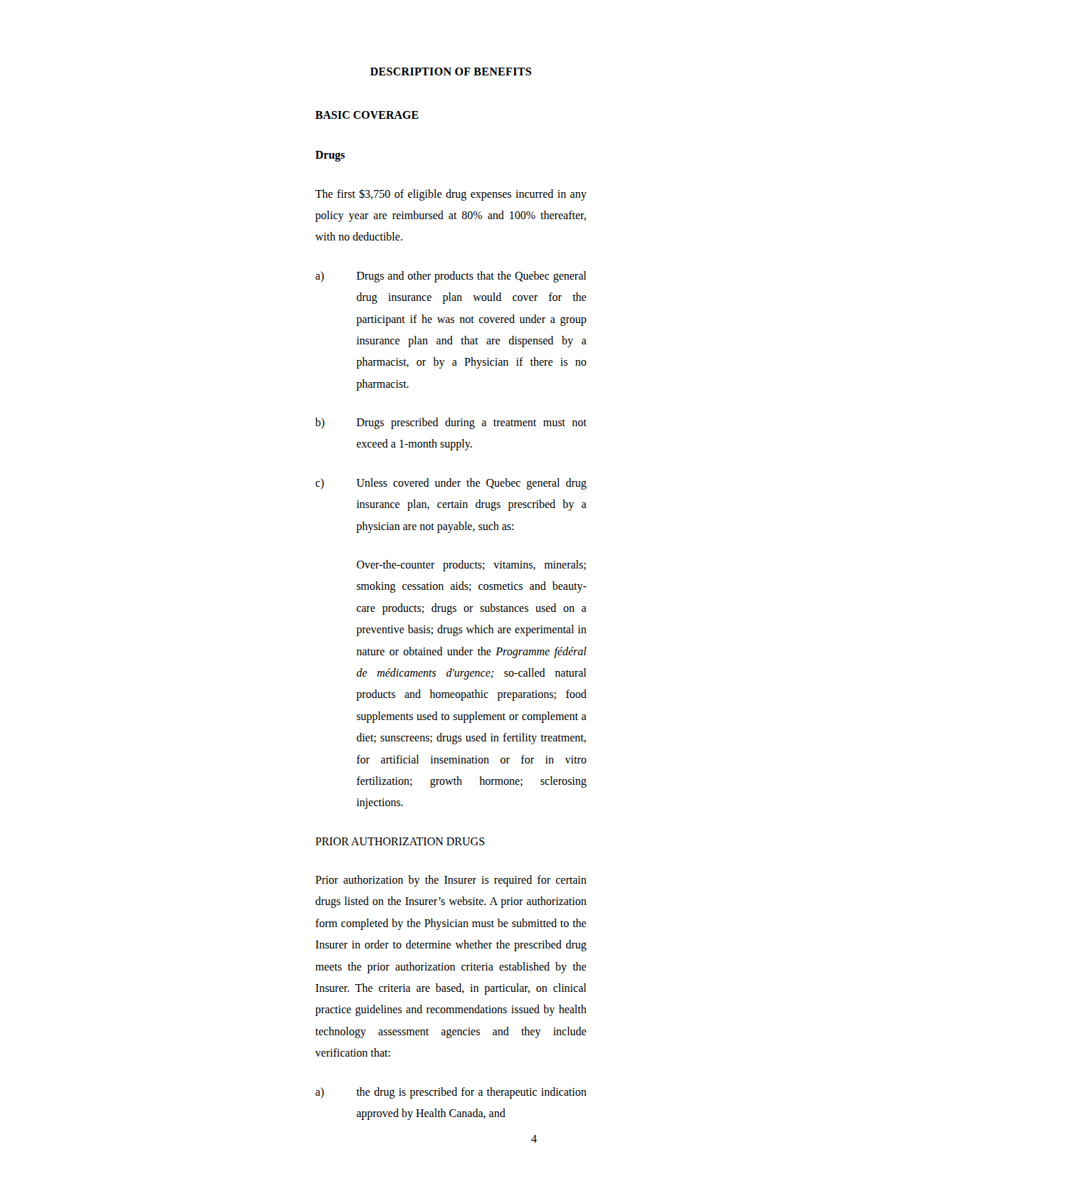DESCRIPTION OF BENEFITS
BASIC COVERAGE
Drugs
The first $3,750 of eligible drug expenses incurred in any policy year are reimbursed at 80% and 100% thereafter, with no deductible.
a)
Drugs and other products that the Quebec general drug insurance plan would cover for the participant if he was not covered under a group insurance plan and that are dispensed by a pharmacist, or by a Physician if there is no pharmacist.
b)
Drugs prescribed during a treatment must not exceed a 1-month supply.
c)
Unless covered under the Quebec general drug insurance plan, certain drugs prescribed by a physician are not payable, such as:
Over-the-counter products; vitamins, minerals; smoking cessation aids; cosmetics and beauty-care products; drugs or substances used on a preventive basis; drugs which are experimental in nature or obtained under the Programme fédéral de médicaments d'urgence; so-called natural products and homeopathic preparations; food supplements used to supplement or complement a diet; sunscreens; drugs used in fertility treatment, for artificial insemination or for in vitro fertilization; growth hormone; sclerosing injections.
PRIOR AUTHORIZATION DRUGS
Prior authorization by the Insurer is required for certain drugs listed on the Insurer’s website. A prior authorization form completed by the Physician must be submitted to the Insurer in order to determine whether the prescribed drug meets the prior authorization criteria established by the Insurer. The criteria are based, in particular, on clinical practice guidelines and recommendations issued by health technology assessment agencies and they include verification that:
a)
the drug is prescribed for a therapeutic indication approved by Health Canada, and
4